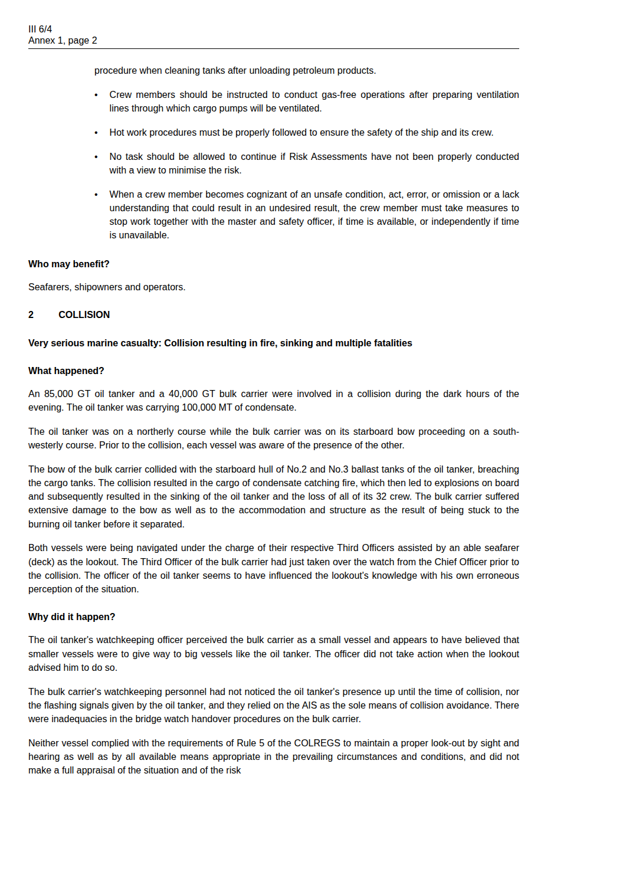III 6/4
Annex 1, page 2
procedure when cleaning tanks after unloading petroleum products.
Crew members should be instructed to conduct gas-free operations after preparing ventilation lines through which cargo pumps will be ventilated.
Hot work procedures must be properly followed to ensure the safety of the ship and its crew.
No task should be allowed to continue if Risk Assessments have not been properly conducted with a view to minimise the risk.
When a crew member becomes cognizant of an unsafe condition, act, error, or omission or a lack understanding that could result in an undesired result, the crew member must take measures to stop work together with the master and safety officer, if time is available, or independently if time is unavailable.
Who may benefit?
Seafarers, shipowners and operators.
2 COLLISION
Very serious marine casualty: Collision resulting in fire, sinking and multiple fatalities
What happened?
An 85,000 GT oil tanker and a 40,000 GT bulk carrier were involved in a collision during the dark hours of the evening. The oil tanker was carrying 100,000 MT of condensate.
The oil tanker was on a northerly course while the bulk carrier was on its starboard bow proceeding on a south-westerly course. Prior to the collision, each vessel was aware of the presence of the other.
The bow of the bulk carrier collided with the starboard hull of No.2 and No.3 ballast tanks of the oil tanker, breaching the cargo tanks. The collision resulted in the cargo of condensate catching fire, which then led to explosions on board and subsequently resulted in the sinking of the oil tanker and the loss of all of its 32 crew. The bulk carrier suffered extensive damage to the bow as well as to the accommodation and structure as the result of being stuck to the burning oil tanker before it separated.
Both vessels were being navigated under the charge of their respective Third Officers assisted by an able seafarer (deck) as the lookout. The Third Officer of the bulk carrier had just taken over the watch from the Chief Officer prior to the collision. The officer of the oil tanker seems to have influenced the lookout's knowledge with his own erroneous perception of the situation.
Why did it happen?
The oil tanker's watchkeeping officer perceived the bulk carrier as a small vessel and appears to have believed that smaller vessels were to give way to big vessels like the oil tanker. The officer did not take action when the lookout advised him to do so.
The bulk carrier's watchkeeping personnel had not noticed the oil tanker's presence up until the time of collision, nor the flashing signals given by the oil tanker, and they relied on the AIS as the sole means of collision avoidance. There were inadequacies in the bridge watch handover procedures on the bulk carrier.
Neither vessel complied with the requirements of Rule 5 of the COLREGS to maintain a proper look-out by sight and hearing as well as by all available means appropriate in the prevailing circumstances and conditions, and did not make a full appraisal of the situation and of the risk